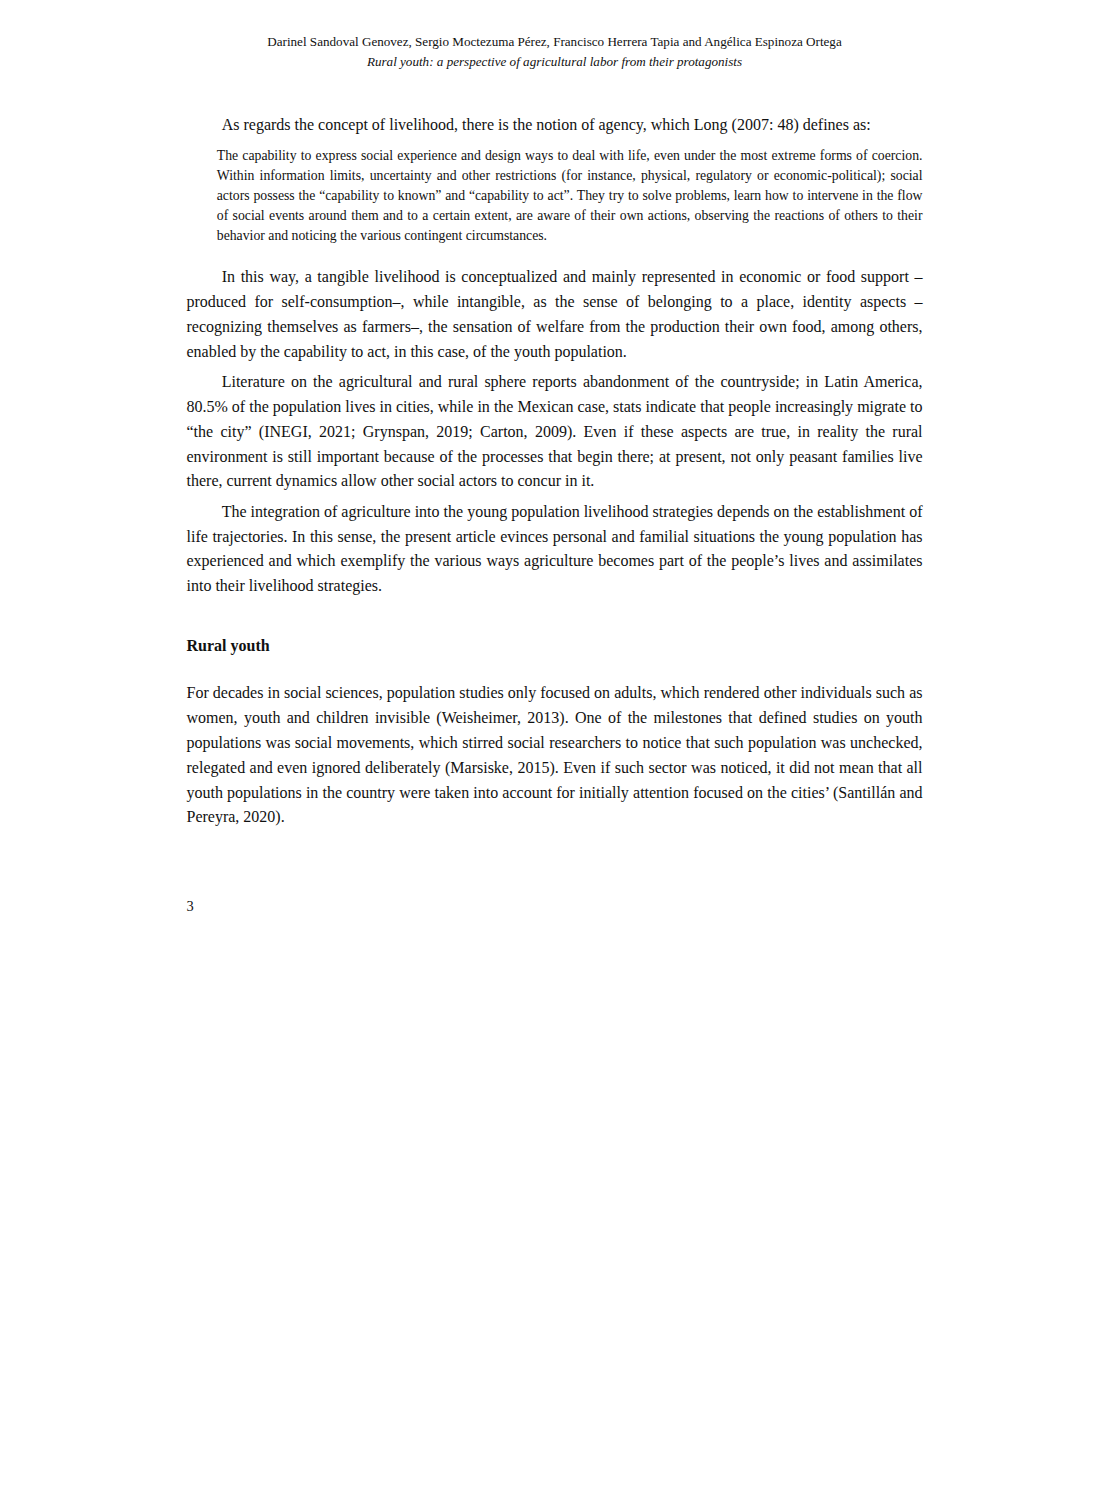Darinel Sandoval Genovez, Sergio Moctezuma Pérez, Francisco Herrera Tapia and Angélica Espinoza Ortega Rural youth: a perspective of agricultural labor from their protagonists
As regards the concept of livelihood, there is the notion of agency, which Long (2007: 48) defines as:
The capability to express social experience and design ways to deal with life, even under the most extreme forms of coercion. Within information limits, uncertainty and other restrictions (for instance, physical, regulatory or economic-political); social actors possess the “capability to known” and “capability to act”. They try to solve problems, learn how to intervene in the flow of social events around them and to a certain extent, are aware of their own actions, observing the reactions of others to their behavior and noticing the various contingent circumstances.
In this way, a tangible livelihood is conceptualized and mainly represented in economic or food support –produced for self-consumption–, while intangible, as the sense of belonging to a place, identity aspects –recognizing themselves as farmers–, the sensation of welfare from the production their own food, among others, enabled by the capability to act, in this case, of the youth population.
Literature on the agricultural and rural sphere reports abandonment of the countryside; in Latin America, 80.5% of the population lives in cities, while in the Mexican case, stats indicate that people increasingly migrate to “the city” (INEGI, 2021; Grynspan, 2019; Carton, 2009). Even if these aspects are true, in reality the rural environment is still important because of the processes that begin there; at present, not only peasant families live there, current dynamics allow other social actors to concur in it.
The integration of agriculture into the young population livelihood strategies depends on the establishment of life trajectories. In this sense, the present article evinces personal and familial situations the young population has experienced and which exemplify the various ways agriculture becomes part of the people’s lives and assimilates into their livelihood strategies.
Rural youth
For decades in social sciences, population studies only focused on adults, which rendered other individuals such as women, youth and children invisible (Weisheimer, 2013). One of the milestones that defined studies on youth populations was social movements, which stirred social researchers to notice that such population was unchecked, relegated and even ignored deliberately (Marsiske, 2015). Even if such sector was noticed, it did not mean that all youth populations in the country were taken into account for initially attention focused on the cities’ (Santillán and Pereyra, 2020).
3